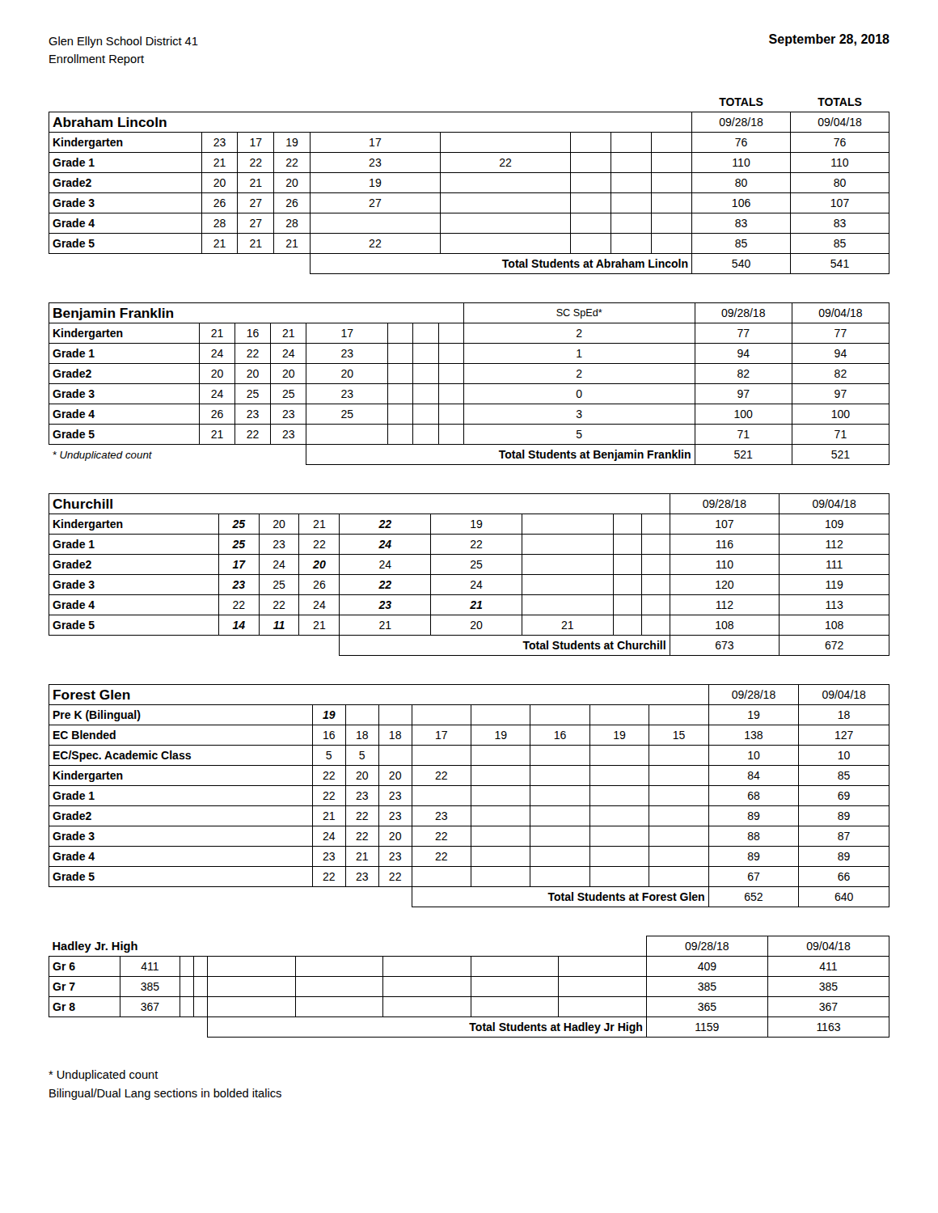Glen Ellyn School District 41
Enrollment Report
September 28, 2018
| | TOTALS | TOTALS |
| Abraham Lincoln | 09/28/18 | 09/04/18 |
| Kindergarten | 23 | 17 | 19 | 17 | | | | | 76 | 76 |
| Grade 1 | 21 | 22 | 22 | 23 | 22 | | | | 110 | 110 |
| Grade2 | 20 | 21 | 20 | 19 | | | | | 80 | 80 |
| Grade 3 | 26 | 27 | 26 | 27 | | | | | 106 | 107 |
| Grade 4 | 28 | 27 | 28 | | | | | | 83 | 83 |
| Grade 5 | 21 | 21 | 21 | 22 | | | | | 85 | 85 |
| | Total Students at Abraham Lincoln | 540 | 541 |
| Benjamin Franklin | SC SpEd* | 09/28/18 | 09/04/18 |
| Kindergarten | 21 | 16 | 21 | 17 | | | | 2 | 77 | 77 |
| Grade 1 | 24 | 22 | 24 | 23 | | | | 1 | 94 | 94 |
| Grade2 | 20 | 20 | 20 | 20 | | | | 2 | 82 | 82 |
| Grade 3 | 24 | 25 | 25 | 23 | | | | 0 | 97 | 97 |
| Grade 4 | 26 | 23 | 23 | 25 | | | | 3 | 100 | 100 |
| Grade 5 | 21 | 22 | 23 | | | | | 5 | 71 | 71 |
| * Unduplicated count | Total Students at Benjamin Franklin | 521 | 521 |
| Churchill | 09/28/18 | 09/04/18 |
| Kindergarten | 25 | 20 | 21 | 22 | 19 | | | | 107 | 109 |
| Grade 1 | 25 | 23 | 22 | 24 | 22 | | | | 116 | 112 |
| Grade2 | 17 | 24 | 20 | 24 | 25 | | | | 110 | 111 |
| Grade 3 | 23 | 25 | 26 | 22 | 24 | | | | 120 | 119 |
| Grade 4 | 22 | 22 | 24 | 23 | 21 | | | | 112 | 113 |
| Grade 5 | 14 | 11 | 21 | 21 | 20 | 21 | | | 108 | 108 |
| | Total Students at Churchill | 673 | 672 |
| Forest Glen | 09/28/18 | 09/04/18 |
| Pre K (Bilingual) | 19 | | | | | | | | 19 | 18 |
| EC Blended | 16 | 18 | 18 | 17 | 19 | 16 | 19 | 15 | 138 | 127 |
| EC/Spec. Academic Class | 5 | 5 | | | | | | | 10 | 10 |
| Kindergarten | 22 | 20 | 20 | 22 | | | | | 84 | 85 |
| Grade 1 | 22 | 23 | 23 | | | | | | 68 | 69 |
| Grade2 | 21 | 22 | 23 | 23 | | | | | 89 | 89 |
| Grade 3 | 24 | 22 | 20 | 22 | | | | | 88 | 87 |
| Grade 4 | 23 | 21 | 23 | 22 | | | | | 89 | 89 |
| Grade 5 | 22 | 23 | 22 | | | | | | 67 | 66 |
| | Total Students at Forest Glen | 652 | 640 |
| Hadley Jr. High | 09/28/18 | 09/04/18 |
| Gr 6 | 411 | | | | | | | | 409 | 411 |
| Gr 7 | 385 | | | | | | | | 385 | 385 |
| Gr 8 | 367 | | | | | | | | 365 | 367 |
| | Total Students at Hadley Jr High | 1159 | 1163 |
* Unduplicated count
Bilingual/Dual Lang sections in bolded italics